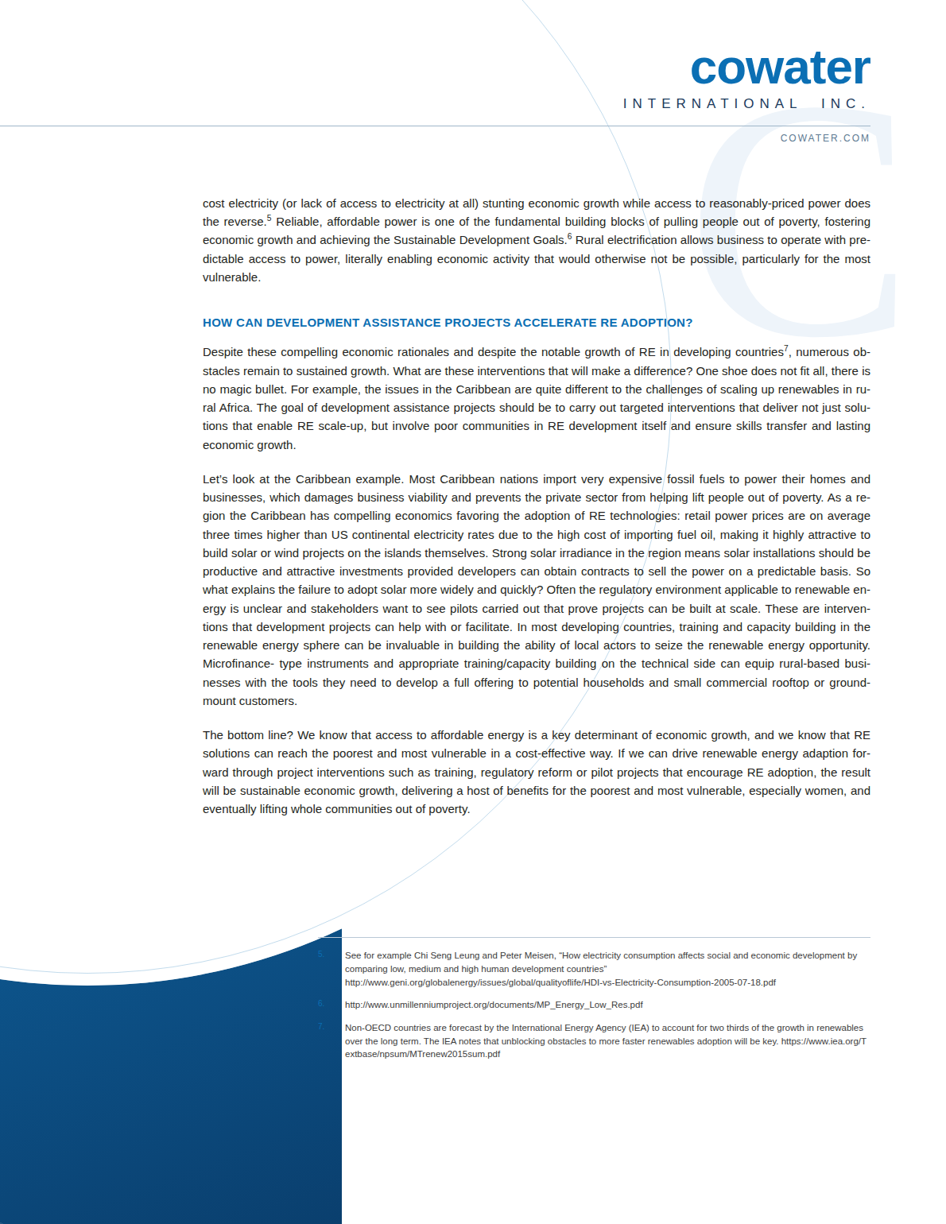C
cowater
INTERNATIONAL INC.
COWATER.COM
cost electricity (or lack of access to electricity at all) stunting economic growth while access to reasonably-priced power does the reverse.5 Reliable, affordable power is one of the fundamental building blocks of pulling people out of poverty, fostering economic growth and achieving the Sustainable Development Goals.6 Rural electrification allows business to operate with predictable access to power, literally enabling economic activity that would otherwise not be possible, particularly for the most vulnerable.
How can development assistance projects accelerate RE adoption?
Despite these compelling economic rationales and despite the notable growth of RE in developing countries7, numerous obstacles remain to sustained growth. What are these interventions that will make a difference? One shoe does not fit all, there is no magic bullet. For example, the issues in the Caribbean are quite different to the challenges of scaling up renewables in rural Africa. The goal of development assistance projects should be to carry out targeted interventions that deliver not just solutions that enable RE scale-up, but involve poor communities in RE development itself and ensure skills transfer and lasting economic growth.
Let’s look at the Caribbean example. Most Caribbean nations import very expensive fossil fuels to power their homes and businesses, which damages business viability and prevents the private sector from helping lift people out of poverty. As a region the Caribbean has compelling economics favoring the adoption of RE technologies: retail power prices are on average three times higher than US continental electricity rates due to the high cost of importing fuel oil, making it highly attractive to build solar or wind projects on the islands themselves. Strong solar irradiance in the region means solar installations should be productive and attractive investments provided developers can obtain contracts to sell the power on a predictable basis. So what explains the failure to adopt solar more widely and quickly? Often the regulatory environment applicable to renewable energy is unclear and stakeholders want to see pilots carried out that prove projects can be built at scale. These are interventions that development projects can help with or facilitate. In most developing countries, training and capacity building in the renewable energy sphere can be invaluable in building the ability of local actors to seize the renewable energy opportunity. Microfinance- type instruments and appropriate training/capacity building on the technical side can equip rural-based businesses with the tools they need to develop a full offering to potential households and small commercial rooftop or ground-mount customers.
The bottom line? We know that access to affordable energy is a key determinant of economic growth, and we know that RE solutions can reach the poorest and most vulnerable in a cost-effective way. If we can drive renewable energy adaption forward through project interventions such as training, regulatory reform or pilot projects that encourage RE adoption, the result will be sustainable economic growth, delivering a host of benefits for the poorest and most vulnerable, especially women, and eventually lifting whole communities out of poverty.
See for example Chi Seng Leung and Peter Meisen, “How electricity consumption affects social and economic development by comparing low, medium and high human development countries”
http://www.geni.org/globalenergy/issues/global/qualityoflife/HDI-vs-Electricity-Consumption-2005-07-18.pdf
http://www.unmillenniumproject.org/documents/MP_Energy_Low_Res.pdf
Non-OECD countries are forecast by the International Energy Agency (IEA) to account for two thirds of the growth in renewables over the long term. The IEA notes that unblocking obstacles to more faster renewables adoption will be key. https://www.iea.org/Textbase/npsum/MTrenew2015sum.pdf